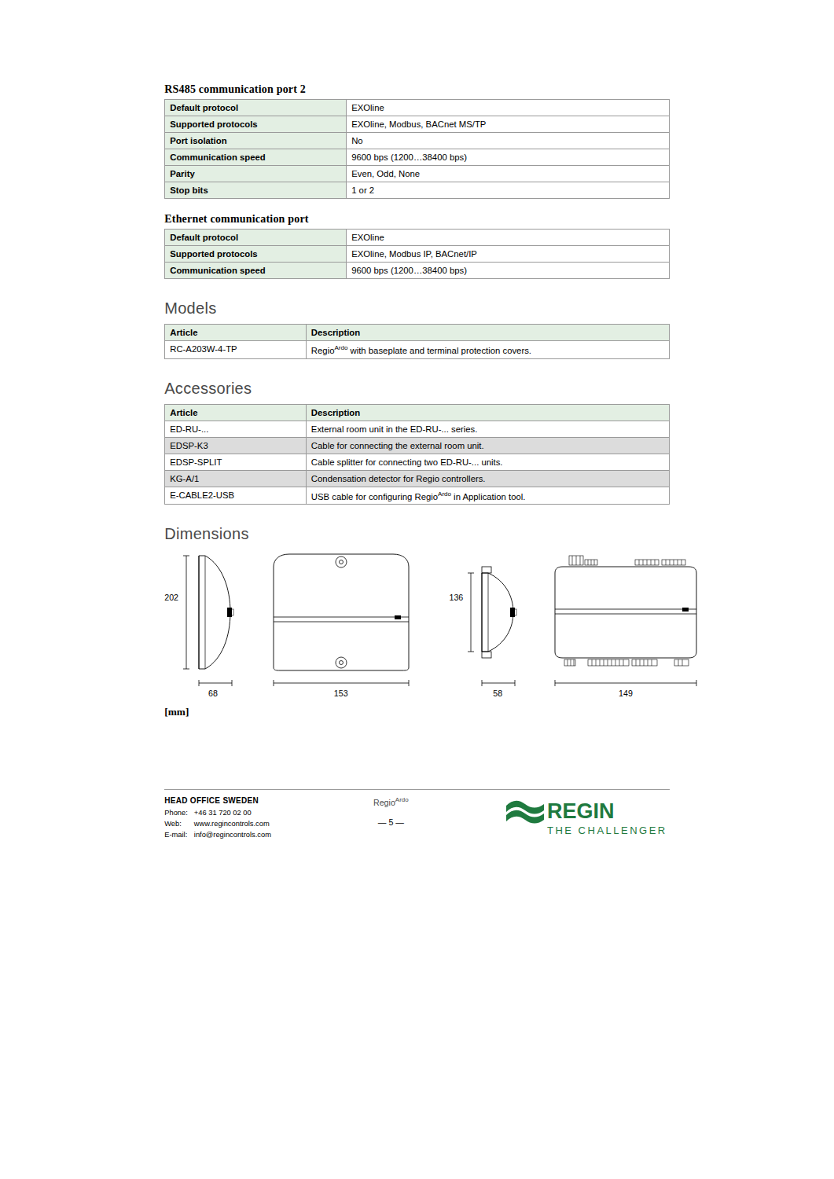RS485 communication port 2
| Default protocol | EXOline |
| Supported protocols | EXOline, Modbus, BACnet MS/TP |
| Port isolation | No |
| Communication speed | 9600 bps (1200…38400 bps) |
| Parity | Even, Odd, None |
| Stop bits | 1 or 2 |
Ethernet communication port
| Default protocol | EXOline |
| Supported protocols | EXOline, Modbus IP, BACnet/IP |
| Communication speed | 9600 bps (1200…38400 bps) |
Models
| Article | Description |
| --- | --- |
| RC-A203W-4-TP | Regio Ardo with baseplate and terminal protection covers. |
Accessories
| Article | Description |
| --- | --- |
| ED-RU-... | External room unit in the ED-RU-... series. |
| EDSP-K3 | Cable for connecting the external room unit. |
| EDSP-SPLIT | Cable splitter for connecting two ED-RU-... units. |
| KG-A/1 | Condensation detector for Regio controllers. |
| E-CABLE2-USB | USB cable for configuring Regio Ardo in Application tool. |
Dimensions
202
68
153
136
58
149
[mm]
HEAD OFFICE SWEDEN
| Phone: | +46 31 720 02 00 |
| Web: | www.regincontrols.com |
| E-mail: | info@regincontrols.com |
RegioArdo
— 5 —
REGIN THE CHALLENGER